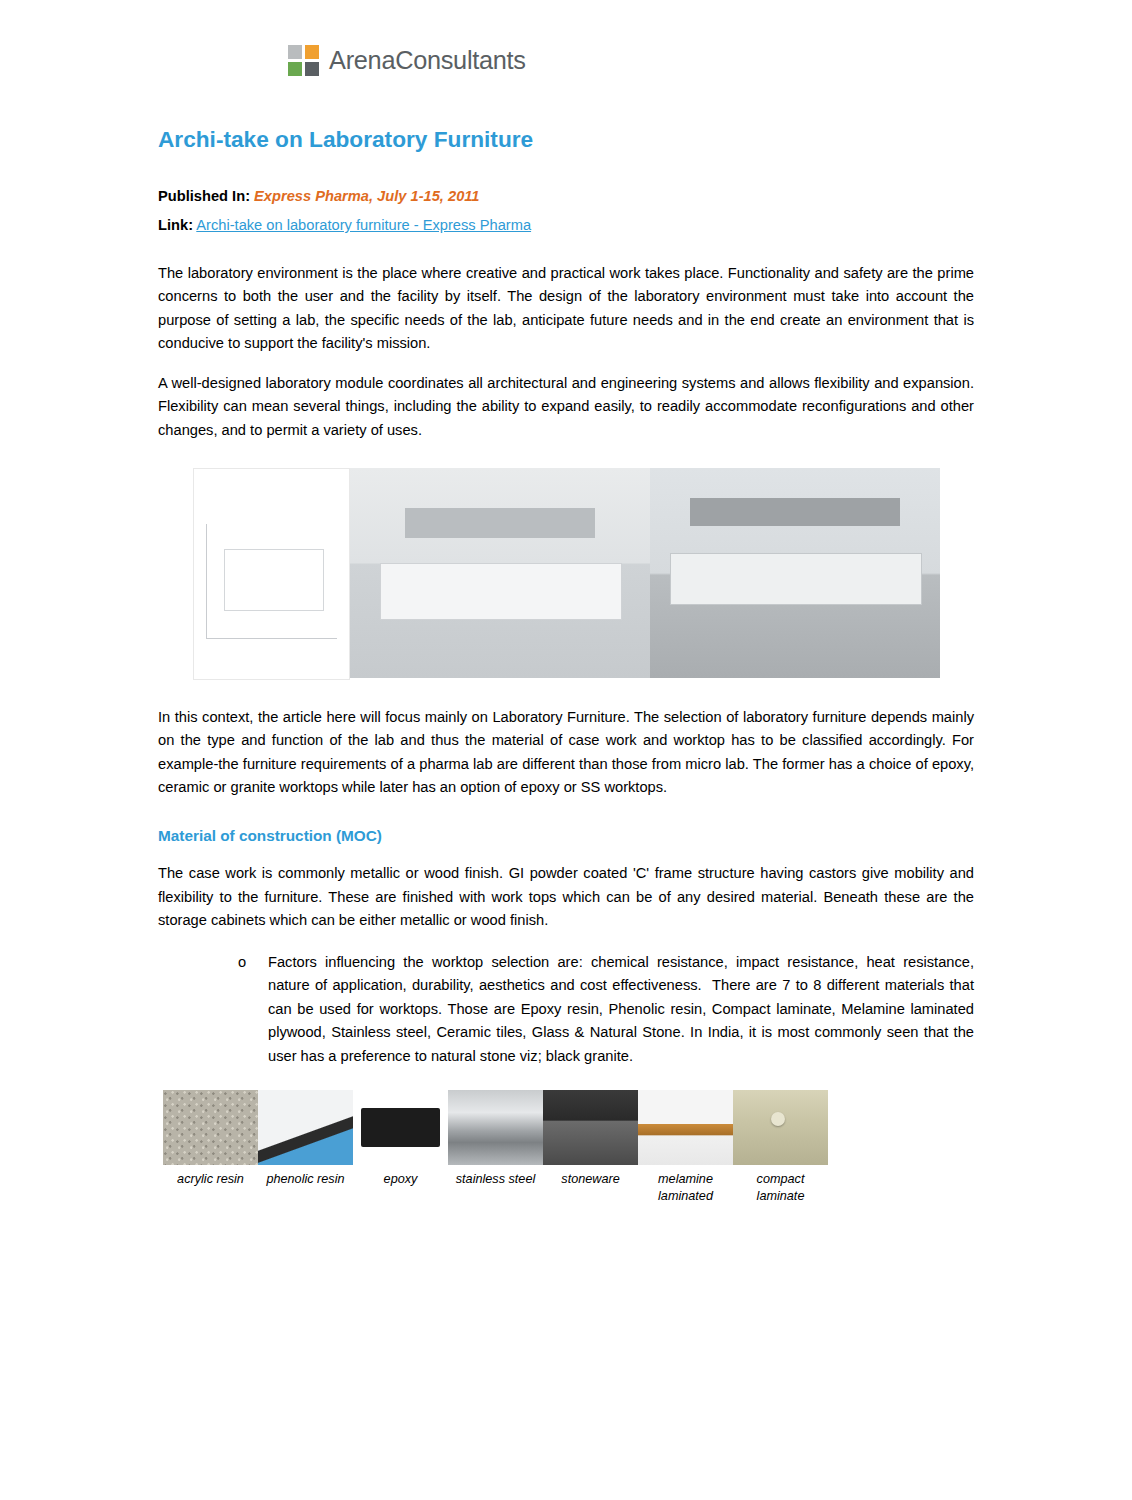Arena Consultants
Archi-take on Laboratory Furniture
Published In: Express Pharma, July 1-15, 2011
Link: Archi-take on laboratory furniture - Express Pharma
The laboratory environment is the place where creative and practical work takes place. Functionality and safety are the prime concerns to both the user and the facility by itself. The design of the laboratory environment must take into account the purpose of setting a lab, the specific needs of the lab, anticipate future needs and in the end create an environment that is conducive to support the facility's mission.
A well-designed laboratory module coordinates all architectural and engineering systems and allows flexibility and expansion. Flexibility can mean several things, including the ability to expand easily, to readily accommodate reconfigurations and other changes, and to permit a variety of uses.
In this context, the article here will focus mainly on Laboratory Furniture. The selection of laboratory furniture depends mainly on the type and function of the lab and thus the material of case work and worktop has to be classified accordingly. For example-the furniture requirements of a pharma lab are different than those from micro lab. The former has a choice of epoxy, ceramic or granite worktops while later has an option of epoxy or SS worktops.
Material of construction (MOC)
The case work is commonly metallic or wood finish. GI powder coated 'C' frame structure having castors give mobility and flexibility to the furniture. These are finished with work tops which can be of any desired material. Beneath these are the storage cabinets which can be either metallic or wood finish.
Factors influencing the worktop selection are: chemical resistance, impact resistance, heat resistance, nature of application, durability, aesthetics and cost effectiveness. There are 7 to 8 different materials that can be used for worktops. Those are Epoxy resin, Phenolic resin, Compact laminate, Melamine laminated plywood, Stainless steel, Ceramic tiles, Glass & Natural Stone. In India, it is most commonly seen that the user has a preference to natural stone viz; black granite.
acrylic resin
phenolic resin
epoxy
stainless steel
stoneware
melamine laminated
compact laminate